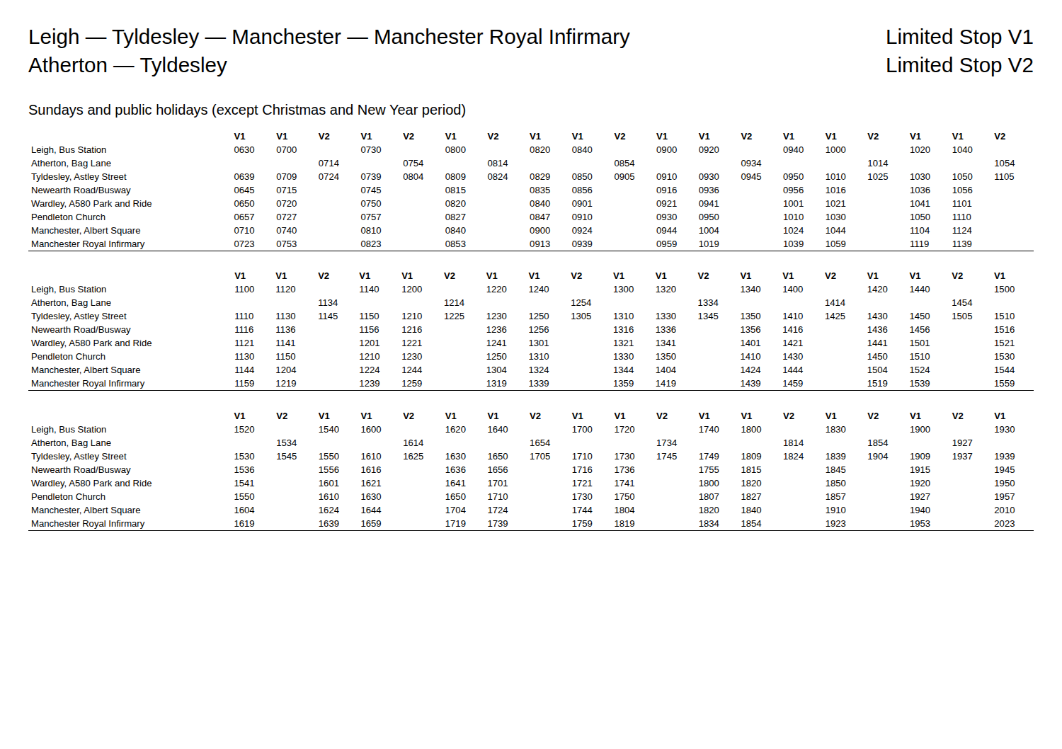Leigh — Tyldesley — Manchester — Manchester Royal Infirmary Atherton — Tyldesley
Limited Stop V1
Limited Stop V2
Sundays and public holidays (except Christmas and New Year period)
| | V1 | V1 | V2 | V1 | V2 | V1 | V2 | V1 | V1 | V2 | V1 | V1 | V2 | V1 | V1 | V2 | V1 | V1 | V2 |
| --- | --- | --- | --- | --- | --- | --- | --- | --- | --- | --- | --- | --- | --- | --- | --- | --- | --- | --- | --- |
| Leigh, Bus Station | 0630 | 0700 | | 0730 | | 0800 | | 0820 | 0840 | | 0900 | 0920 | | 0940 | 1000 | | 1020 | 1040 | |
| Atherton, Bag Lane | | | 0714 | | 0754 | | 0814 | | | 0854 | | | 0934 | | | 1014 | | | 1054 |
| Tyldesley, Astley Street | 0639 | 0709 | 0724 | 0739 | 0804 | 0809 | 0824 | 0829 | 0850 | 0905 | 0910 | 0930 | 0945 | 0950 | 1010 | 1025 | 1030 | 1050 | 1105 |
| Newearth Road/Busway | 0645 | 0715 | | 0745 | | 0815 | | 0835 | 0856 | | 0916 | 0936 | | 0956 | 1016 | | 1036 | 1056 | |
| Wardley, A580 Park and Ride | 0650 | 0720 | | 0750 | | 0820 | | 0840 | 0901 | | 0921 | 0941 | | 1001 | 1021 | | 1041 | 1101 | |
| Pendleton Church | 0657 | 0727 | | 0757 | | 0827 | | 0847 | 0910 | | 0930 | 0950 | | 1010 | 1030 | | 1050 | 1110 | |
| Manchester, Albert Square | 0710 | 0740 | | 0810 | | 0840 | | 0900 | 0924 | | 0944 | 1004 | | 1024 | 1044 | | 1104 | 1124 | |
| Manchester Royal Infirmary | 0723 | 0753 | | 0823 | | 0853 | | 0913 | 0939 | | 0959 | 1019 | | 1039 | 1059 | | 1119 | 1139 | |
| | V1 | V1 | V2 | V1 | V1 | V2 | V1 | V1 | V2 | V1 | V1 | V2 | V1 | V1 | V2 | V1 | V1 | V2 | V1 |
| --- | --- | --- | --- | --- | --- | --- | --- | --- | --- | --- | --- | --- | --- | --- | --- | --- | --- | --- | --- |
| Leigh, Bus Station | 1100 | 1120 | | 1140 | 1200 | | 1220 | 1240 | | 1300 | 1320 | | 1340 | 1400 | | 1420 | 1440 | | 1500 |
| Atherton, Bag Lane | | | 1134 | | | 1214 | | | 1254 | | | 1334 | | | 1414 | | | 1454 | |
| Tyldesley, Astley Street | 1110 | 1130 | 1145 | 1150 | 1210 | 1225 | 1230 | 1250 | 1305 | 1310 | 1330 | 1345 | 1350 | 1410 | 1425 | 1430 | 1450 | 1505 | 1510 |
| Newearth Road/Busway | 1116 | 1136 | | 1156 | 1216 | | 1236 | 1256 | | 1316 | 1336 | | 1356 | 1416 | | 1436 | 1456 | | 1516 |
| Wardley, A580 Park and Ride | 1121 | 1141 | | 1201 | 1221 | | 1241 | 1301 | | 1321 | 1341 | | 1401 | 1421 | | 1441 | 1501 | | 1521 |
| Pendleton Church | 1130 | 1150 | | 1210 | 1230 | | 1250 | 1310 | | 1330 | 1350 | | 1410 | 1430 | | 1450 | 1510 | | 1530 |
| Manchester, Albert Square | 1144 | 1204 | | 1224 | 1244 | | 1304 | 1324 | | 1344 | 1404 | | 1424 | 1444 | | 1504 | 1524 | | 1544 |
| Manchester Royal Infirmary | 1159 | 1219 | | 1239 | 1259 | | 1319 | 1339 | | 1359 | 1419 | | 1439 | 1459 | | 1519 | 1539 | | 1559 |
| | V1 | V2 | V1 | V1 | V2 | V1 | V1 | V2 | V1 | V1 | V2 | V1 | V1 | V2 | V1 | V2 | V1 | V2 | V1 |
| --- | --- | --- | --- | --- | --- | --- | --- | --- | --- | --- | --- | --- | --- | --- | --- | --- | --- | --- | --- |
| Leigh, Bus Station | 1520 | | 1540 | 1600 | | 1620 | 1640 | | 1700 | 1720 | | 1740 | 1800 | | 1830 | | 1900 | | 1930 |
| Atherton, Bag Lane | | 1534 | | | 1614 | | | 1654 | | | 1734 | | | 1814 | | 1854 | | 1927 | |
| Tyldesley, Astley Street | 1530 | 1545 | 1550 | 1610 | 1625 | 1630 | 1650 | 1705 | 1710 | 1730 | 1745 | 1749 | 1809 | 1824 | 1839 | 1904 | 1909 | 1937 | 1939 |
| Newearth Road/Busway | 1536 | | 1556 | 1616 | | 1636 | 1656 | | 1716 | 1736 | | 1755 | 1815 | | 1845 | | 1915 | | 1945 |
| Wardley, A580 Park and Ride | 1541 | | 1601 | 1621 | | 1641 | 1701 | | 1721 | 1741 | | 1800 | 1820 | | 1850 | | 1920 | | 1950 |
| Pendleton Church | 1550 | | 1610 | 1630 | | 1650 | 1710 | | 1730 | 1750 | | 1807 | 1827 | | 1857 | | 1927 | | 1957 |
| Manchester, Albert Square | 1604 | | 1624 | 1644 | | 1704 | 1724 | | 1744 | 1804 | | 1820 | 1840 | | 1910 | | 1940 | | 2010 |
| Manchester Royal Infirmary | 1619 | | 1639 | 1659 | | 1719 | 1739 | | 1759 | 1819 | | 1834 | 1854 | | 1923 | | 1953 | | 2023 |